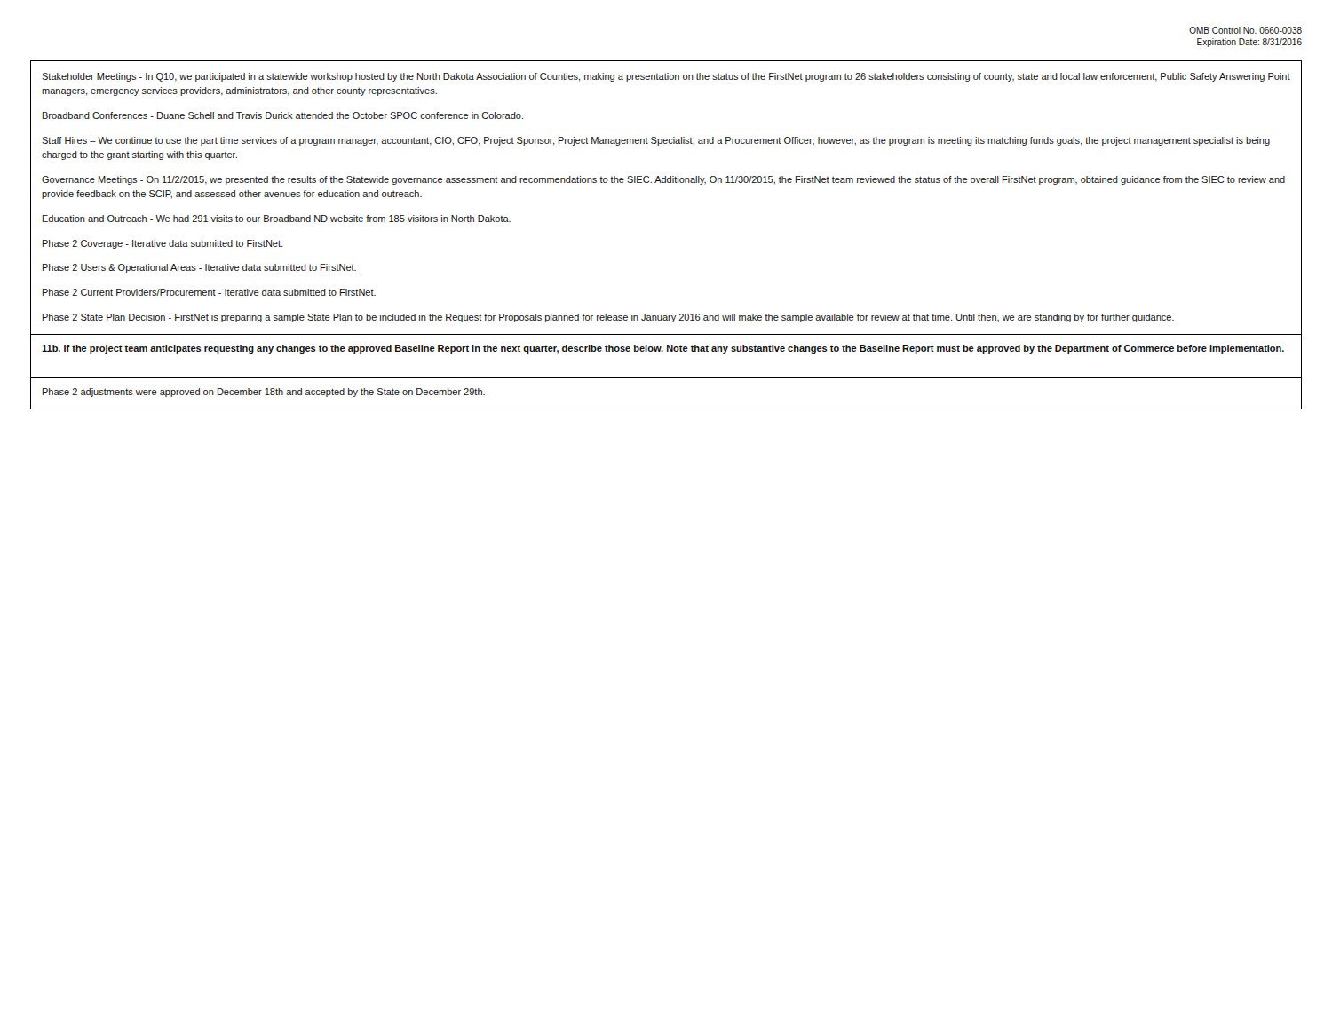OMB Control No. 0660-0038
Expiration Date: 8/31/2016
Stakeholder Meetings - In Q10, we participated in a statewide workshop hosted by the North Dakota Association of Counties, making a presentation on the status of the FirstNet program to 26 stakeholders consisting of county, state and local law enforcement, Public Safety Answering Point managers, emergency services providers, administrators, and other county representatives.
Broadband Conferences - Duane Schell and Travis Durick attended the October SPOC conference in Colorado.
Staff Hires – We continue to use the part time services of a program manager, accountant, CIO, CFO, Project Sponsor, Project Management Specialist, and a Procurement Officer; however, as the program is meeting its matching funds goals, the project management specialist is being charged to the grant starting with this quarter.
Governance Meetings - On 11/2/2015, we presented the results of the Statewide governance assessment and recommendations to the SIEC. Additionally, On 11/30/2015, the FirstNet team reviewed the status of the overall FirstNet program, obtained guidance from the SIEC to review and provide feedback on the SCIP, and assessed other avenues for education and outreach.
Education and Outreach - We had 291 visits to our Broadband ND website from 185 visitors in North Dakota.
Phase 2 Coverage - Iterative data submitted to FirstNet.
Phase 2 Users & Operational Areas - Iterative data submitted to FirstNet.
Phase 2 Current Providers/Procurement - Iterative data submitted to FirstNet.
Phase 2 State Plan Decision - FirstNet is preparing a sample State Plan to be included in the Request for Proposals planned for release in January 2016 and will make the sample available for review at that time. Until then, we are standing by for further guidance.
11b. If the project team anticipates requesting any changes to the approved Baseline Report in the next quarter, describe those below. Note that any substantive changes to the Baseline Report must be approved by the Department of Commerce before implementation.
Phase 2 adjustments were approved on December 18th and accepted by the State on December 29th.